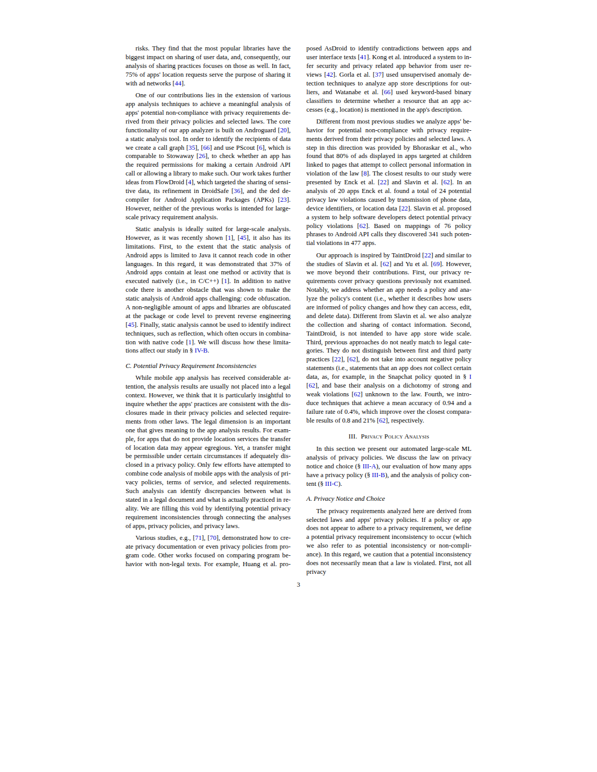risks. They find that the most popular libraries have the biggest impact on sharing of user data, and, consequently, our analysis of sharing practices focuses on those as well. In fact, 75% of apps' location requests serve the purpose of sharing it with ad networks [44].
One of our contributions lies in the extension of various app analysis techniques to achieve a meaningful analysis of apps' potential non-compliance with privacy requirements derived from their privacy policies and selected laws. The core functionality of our app analyzer is built on Androguard [20], a static analysis tool. In order to identify the recipients of data we create a call graph [35], [66] and use PScout [6], which is comparable to Stowaway [26], to check whether an app has the required permissions for making a certain Android API call or allowing a library to make such. Our work takes further ideas from FlowDroid [4], which targeted the sharing of sensitive data, its refinement in DroidSafe [36], and the ded decompiler for Android Application Packages (APKs) [23]. However, neither of the previous works is intended for large-scale privacy requirement analysis.
Static analysis is ideally suited for large-scale analysis. However, as it was recently shown [1], [45], it also has its limitations. First, to the extent that the static analysis of Android apps is limited to Java it cannot reach code in other languages. In this regard, it was demonstrated that 37% of Android apps contain at least one method or activity that is executed natively (i.e., in C/C++) [1]. In addition to native code there is another obstacle that was shown to make the static analysis of Android apps challenging: code obfuscation. A non-negligible amount of apps and libraries are obfuscated at the package or code level to prevent reverse engineering [45]. Finally, static analysis cannot be used to identify indirect techniques, such as reflection, which often occurs in combination with native code [1]. We will discuss how these limitations affect our study in § IV-B.
C. Potential Privacy Requirement Inconsistencies
While mobile app analysis has received considerable attention, the analysis results are usually not placed into a legal context. However, we think that it is particularly insightful to inquire whether the apps' practices are consistent with the disclosures made in their privacy policies and selected requirements from other laws. The legal dimension is an important one that gives meaning to the app analysis results. For example, for apps that do not provide location services the transfer of location data may appear egregious. Yet, a transfer might be permissible under certain circumstances if adequately disclosed in a privacy policy. Only few efforts have attempted to combine code analysis of mobile apps with the analysis of privacy policies, terms of service, and selected requirements. Such analysis can identify discrepancies between what is stated in a legal document and what is actually practiced in reality. We are filling this void by identifying potential privacy requirement inconsistencies through connecting the analyses of apps, privacy policies, and privacy laws.
Various studies, e.g., [71], [70], demonstrated how to create privacy documentation or even privacy policies from program code. Other works focused on comparing program behavior with non-legal texts. For example, Huang et al. proposed AsDroid to identify contradictions between apps and user interface texts [41]. Kong et al. introduced a system to infer security and privacy related app behavior from user reviews [42]. Gorla et al. [37] used unsupervised anomaly detection techniques to analyze app store descriptions for outliers, and Watanabe et al. [66] used keyword-based binary classifiers to determine whether a resource that an app accesses (e.g., location) is mentioned in the app's description.
Different from most previous studies we analyze apps' behavior for potential non-compliance with privacy requirements derived from their privacy policies and selected laws. A step in this direction was provided by Bhoraskar et al., who found that 80% of ads displayed in apps targeted at children linked to pages that attempt to collect personal information in violation of the law [8]. The closest results to our study were presented by Enck et al. [22] and Slavin et al. [62]. In an analysis of 20 apps Enck et al. found a total of 24 potential privacy law violations caused by transmission of phone data, device identifiers, or location data [22]. Slavin et al. proposed a system to help software developers detect potential privacy policy violations [62]. Based on mappings of 76 policy phrases to Android API calls they discovered 341 such potential violations in 477 apps.
Our approach is inspired by TaintDroid [22] and similar to the studies of Slavin et al. [62] and Yu et al. [69]. However, we move beyond their contributions. First, our privacy requirements cover privacy questions previously not examined. Notably, we address whether an app needs a policy and analyze the policy's content (i.e., whether it describes how users are informed of policy changes and how they can access, edit, and delete data). Different from Slavin et al. we also analyze the collection and sharing of contact information. Second, TaintDroid, is not intended to have app store wide scale. Third, previous approaches do not neatly match to legal categories. They do not distinguish between first and third party practices [22], [62], do not take into account negative policy statements (i.e., statements that an app does not collect certain data, as, for example, in the Snapchat policy quoted in § I [62], and base their analysis on a dichotomy of strong and weak violations [62] unknown to the law. Fourth, we introduce techniques that achieve a mean accuracy of 0.94 and a failure rate of 0.4%, which improve over the closest comparable results of 0.8 and 21% [62], respectively.
III. Privacy Policy Analysis
In this section we present our automated large-scale ML analysis of privacy policies. We discuss the law on privacy notice and choice (§ III-A), our evaluation of how many apps have a privacy policy (§ III-B), and the analysis of policy content (§ III-C).
A. Privacy Notice and Choice
The privacy requirements analyzed here are derived from selected laws and apps' privacy policies. If a policy or app does not appear to adhere to a privacy requirement, we define a potential privacy requirement inconsistency to occur (which we also refer to as potential inconsistency or non-compliance). In this regard, we caution that a potential inconsistency does not necessarily mean that a law is violated. First, not all privacy
3